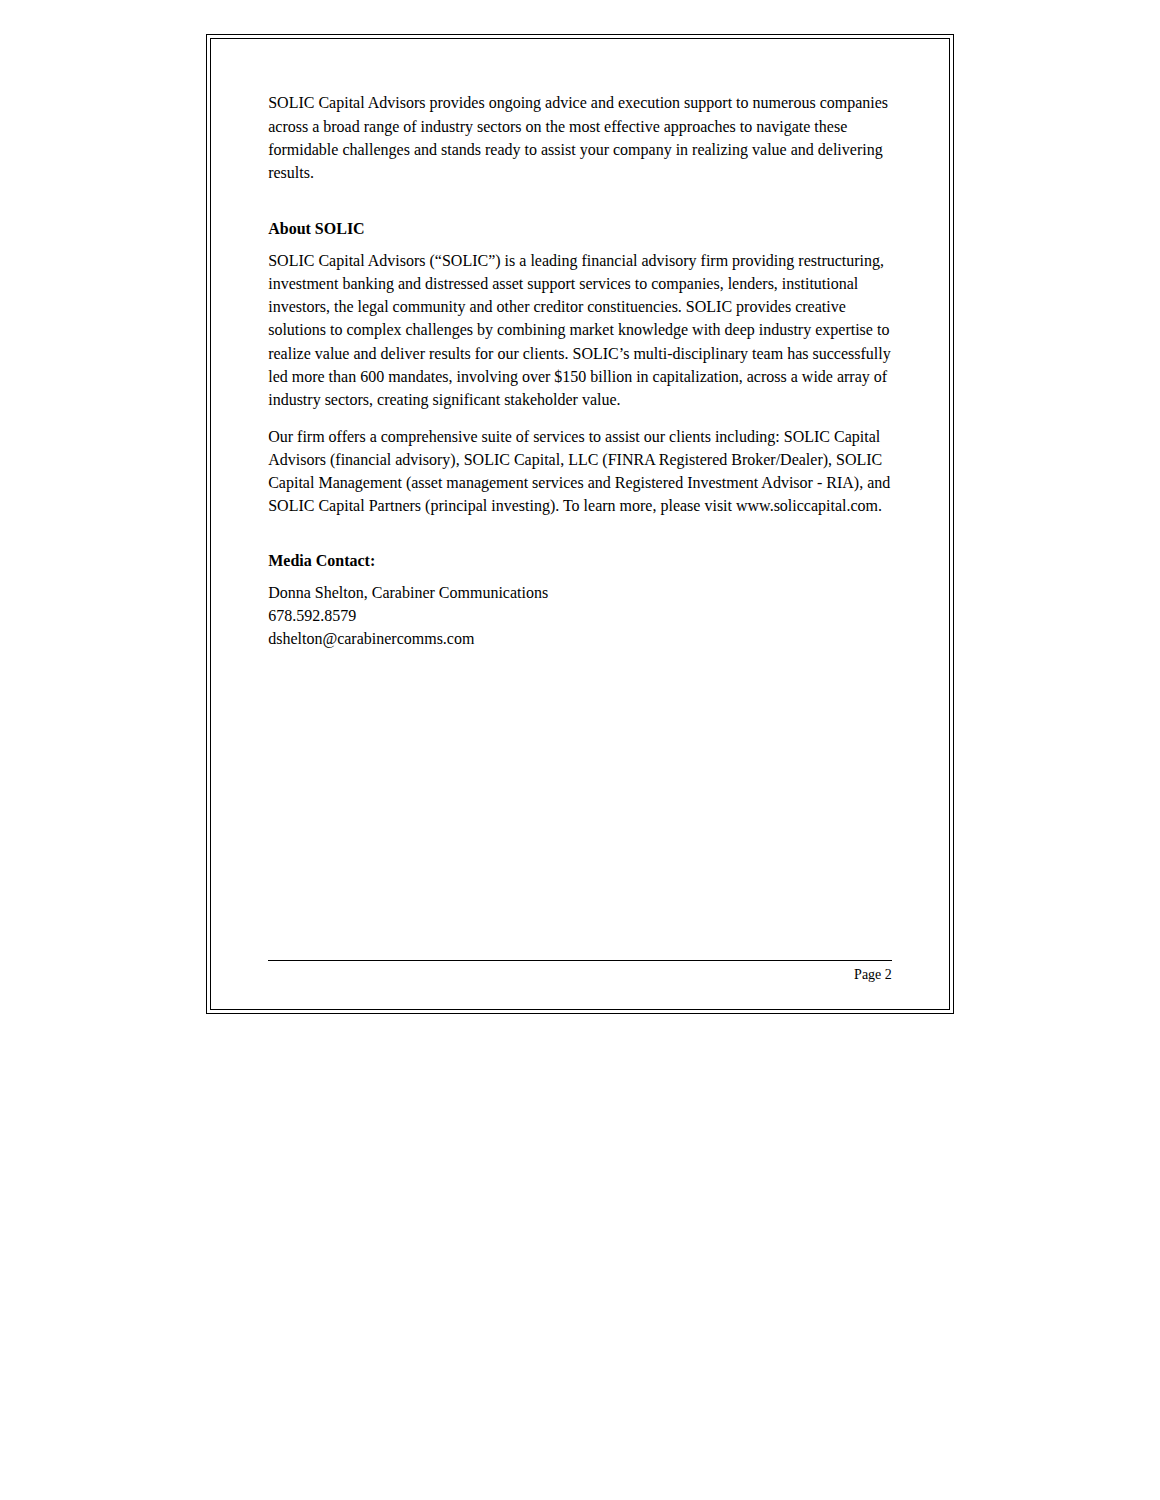SOLIC Capital Advisors provides ongoing advice and execution support to numerous companies across a broad range of industry sectors on the most effective approaches to navigate these formidable challenges and stands ready to assist your company in realizing value and delivering results.
About SOLIC
SOLIC Capital Advisors (“SOLIC”) is a leading financial advisory firm providing restructuring, investment banking and distressed asset support services to companies, lenders, institutional investors, the legal community and other creditor constituencies. SOLIC provides creative solutions to complex challenges by combining market knowledge with deep industry expertise to realize value and deliver results for our clients. SOLIC’s multi-disciplinary team has successfully led more than 600 mandates, involving over $150 billion in capitalization, across a wide array of industry sectors, creating significant stakeholder value.
Our firm offers a comprehensive suite of services to assist our clients including: SOLIC Capital Advisors (financial advisory), SOLIC Capital, LLC (FINRA Registered Broker/Dealer), SOLIC Capital Management (asset management services and Registered Investment Advisor - RIA), and SOLIC Capital Partners (principal investing). To learn more, please visit www.soliccapital.com.
Media Contact:
Donna Shelton, Carabiner Communications
678.592.8579
dshelton@carabinercomms.com
Page 2